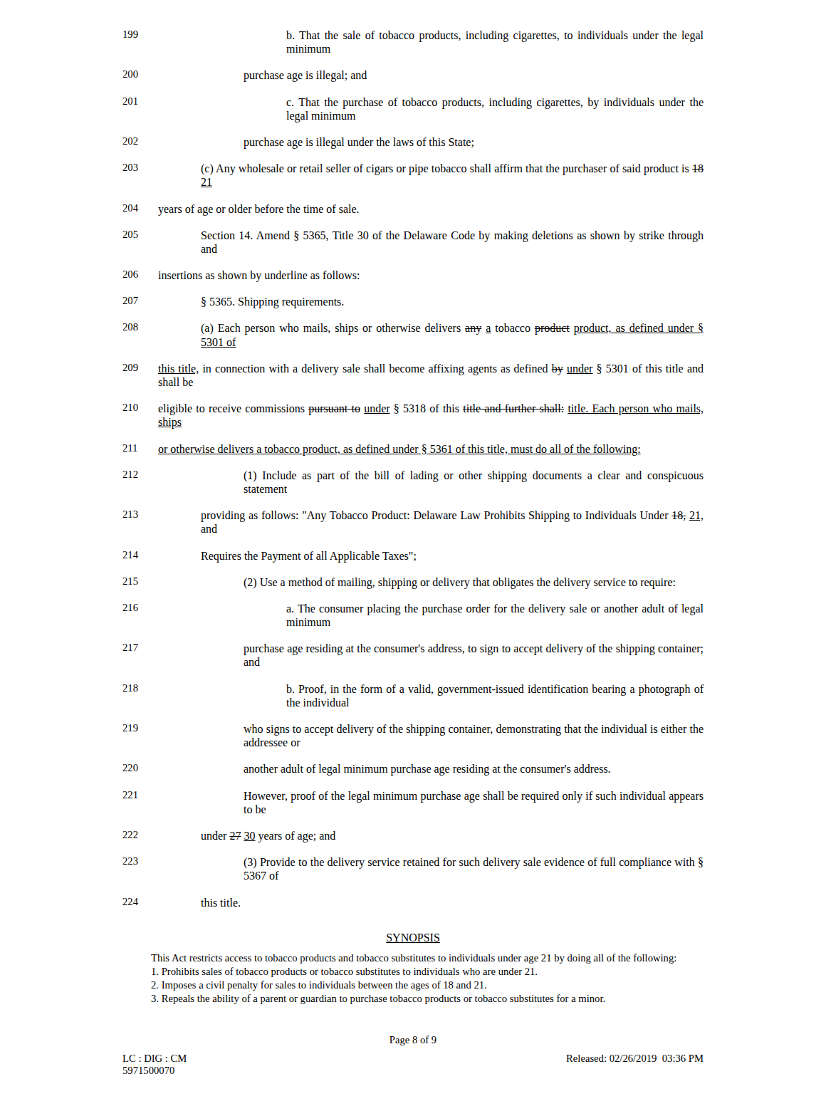199
b. That the sale of tobacco products, including cigarettes, to individuals under the legal minimum
200
purchase age is illegal; and
201
c. That the purchase of tobacco products, including cigarettes, by individuals under the legal minimum
202
purchase age is illegal under the laws of this State;
203
(c) Any wholesale or retail seller of cigars or pipe tobacco shall affirm that the purchaser of said product is 18 21
204
years of age or older before the time of sale.
205
Section 14. Amend § 5365, Title 30 of the Delaware Code by making deletions as shown by strike through and
206
insertions as shown by underline as follows:
207
§ 5365. Shipping requirements.
208
(a) Each person who mails, ships or otherwise delivers any a tobacco product product, as defined under § 5301 of
209
this title, in connection with a delivery sale shall become affixing agents as defined by under § 5301 of this title and shall be
210
eligible to receive commissions pursuant to under § 5318 of this title and further shall: title. Each person who mails, ships
211
or otherwise delivers a tobacco product, as defined under § 5361 of this title, must do all of the following:
212
(1) Include as part of the bill of lading or other shipping documents a clear and conspicuous statement
213
providing as follows: "Any Tobacco Product: Delaware Law Prohibits Shipping to Individuals Under 18, 21, and
214
Requires the Payment of all Applicable Taxes";
215
(2) Use a method of mailing, shipping or delivery that obligates the delivery service to require:
216
a. The consumer placing the purchase order for the delivery sale or another adult of legal minimum
217
purchase age residing at the consumer's address, to sign to accept delivery of the shipping container; and
218
b. Proof, in the form of a valid, government-issued identification bearing a photograph of the individual
219
who signs to accept delivery of the shipping container, demonstrating that the individual is either the addressee or
220
another adult of legal minimum purchase age residing at the consumer's address.
221
However, proof of the legal minimum purchase age shall be required only if such individual appears to be
222
under 27 30 years of age; and
223
(3) Provide to the delivery service retained for such delivery sale evidence of full compliance with § 5367 of
224
this title.
SYNOPSIS
This Act restricts access to tobacco products and tobacco substitutes to individuals under age 21 by doing all of the following:
1. Prohibits sales of tobacco products or tobacco substitutes to individuals who are under 21.
2. Imposes a civil penalty for sales to individuals between the ages of 18 and 21.
3. Repeals the ability of a parent or guardian to purchase tobacco products or tobacco substitutes for a minor.
Page 8 of 9
LC : DIG : CM
5971500070
Released: 02/26/2019 03:36 PM